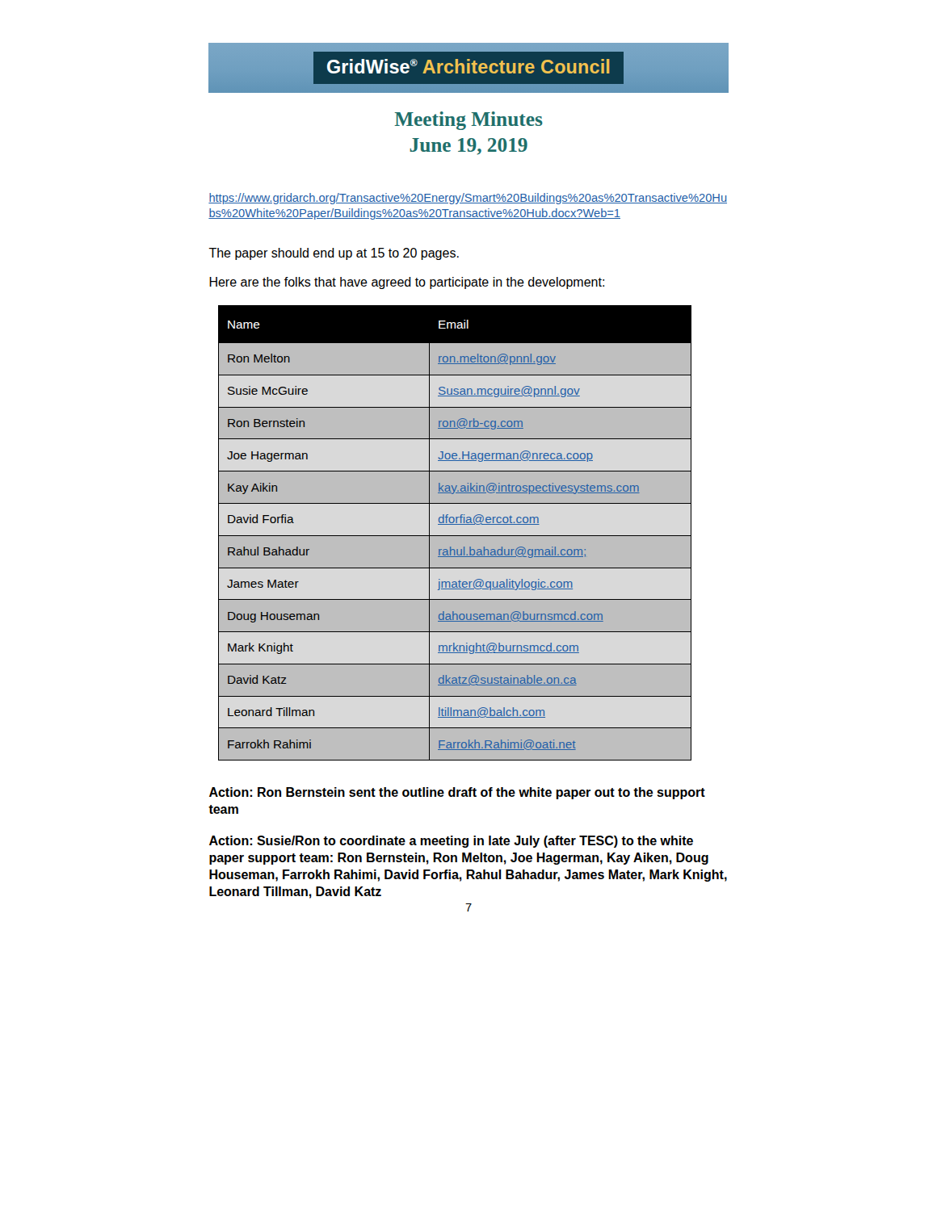GridWise® Architecture Council
Meeting Minutes June 19, 2019
https://www.gridarch.org/Transactive%20Energy/Smart%20Buildings%20as%20Transactive%20Hubs%20White%20Paper/Buildings%20as%20Transactive%20Hub.docx?Web=1
The paper should end up at 15 to 20 pages.
Here are the folks that have agreed to participate in the development:
| Name | Email |
| --- | --- |
| Ron Melton | ron.melton@pnnl.gov |
| Susie McGuire | Susan.mcguire@pnnl.gov |
| Ron Bernstein | ron@rb-cg.com |
| Joe Hagerman | Joe.Hagerman@nreca.coop |
| Kay Aikin | kay.aikin@introspectivesystems.com |
| David Forfia | dforfia@ercot.com |
| Rahul Bahadur | rahul.bahadur@gmail.com; |
| James Mater | jmater@qualitylogic.com |
| Doug Houseman | dahouseman@burnsmcd.com |
| Mark Knight | mrknight@burnsmcd.com |
| David Katz | dkatz@sustainable.on.ca |
| Leonard Tillman | ltillman@balch.com |
| Farrokh Rahimi | Farrokh.Rahimi@oati.net |
Action: Ron Bernstein sent the outline draft of the white paper out to the support team
Action: Susie/Ron to coordinate a meeting in late July (after TESC) to the white paper support team: Ron Bernstein, Ron Melton, Joe Hagerman, Kay Aiken, Doug Houseman, Farrokh Rahimi, David Forfia, Rahul Bahadur, James Mater, Mark Knight, Leonard Tillman, David Katz
7